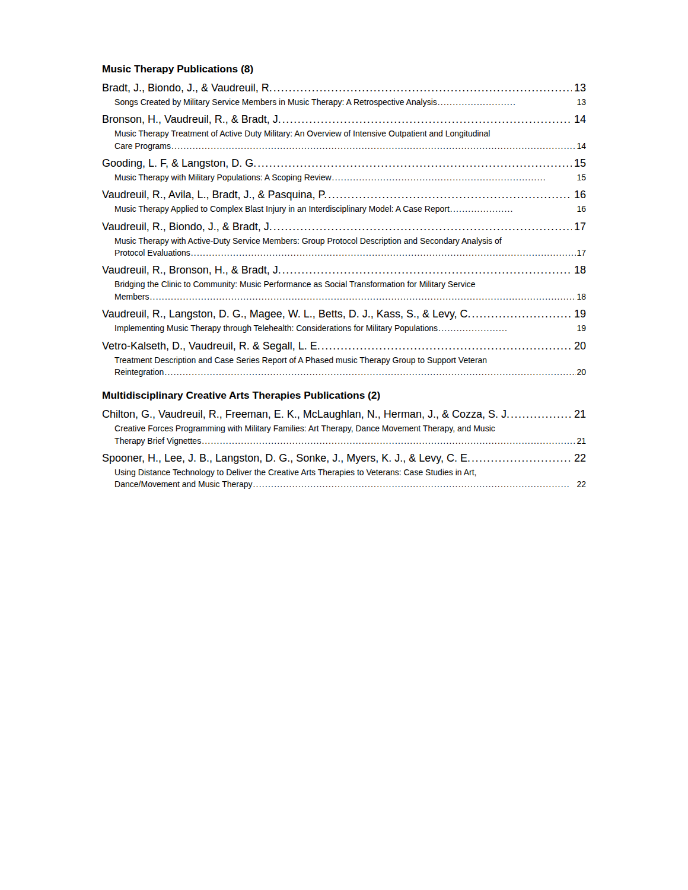Music Therapy Publications (8)
Bradt, J., Biondo, J., & Vaudreuil, R. .......................................................................................... 13
Songs Created by Military Service Members in Music Therapy: A Retrospective Analysis .......................... 13
Bronson, H., Vaudreuil, R., & Bradt, J. ....................................................................................... 14
Music Therapy Treatment of Active Duty Military: An Overview of Intensive Outpatient and Longitudinal
Care Programs ................................................................................................................................................. 14
Gooding, L. F, & Langston, D. G. ................................................................................................ 15
Music Therapy with Military Populations: A Scoping Review ....................................................................... 15
Vaudreuil, R., Avila, L., Bradt, J., & Pasquina, P. ......................................................................... 16
Music Therapy Applied to Complex Blast Injury in an Interdisciplinary Model: A Case Report ..................... 16
Vaudreuil, R., Biondo, J., & Bradt, J. ......................................................................................... 17
Music Therapy with Active-Duty Service Members: Group Protocol Description and Secondary Analysis of
Protocol Evaluations ......................................................................................................................................... 17
Vaudreuil, R., Bronson, H., & Bradt, J. ...................................................................................... 18
Bridging the Clinic to Community: Music Performance as Social Transformation for Military Service
Members ......................................................................................................................................................... 18
Vaudreuil, R., Langston, D. G., Magee, W. L., Betts, D. J., Kass, S., & Levy, C. ............................. 19
Implementing Music Therapy through Telehealth: Considerations for Military Populations ....................... 19
Vetro-Kalseth, D., Vaudreuil, R. & Segall, L. E. ........................................................................... 20
Treatment Description and Case Series Report of A Phased music Therapy Group to Support Veteran
Reintegration .................................................................................................................................................. 20
Multidisciplinary Creative Arts Therapies Publications (2)
Chilton, G., Vaudreuil, R., Freeman, E. K., McLaughlan, N., Herman, J., & Cozza, S. J. ................ 21
Creative Forces Programming with Military Families: Art Therapy, Dance Movement Therapy, and Music
Therapy Brief Vignettes .................................................................................................................................... 21
Spooner, H., Lee, J. B., Langston, D. G., Sonke, J., Myers, K. J., & Levy, C. E. .............................. 22
Using Distance Technology to Deliver the Creative Arts Therapies to Veterans: Case Studies in Art,
Dance/Movement and Music Therapy ......................................................................................................... 22